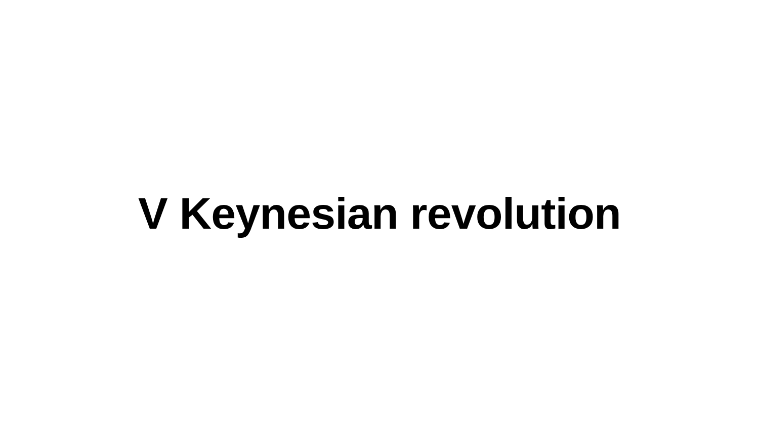V Keynesian revolution